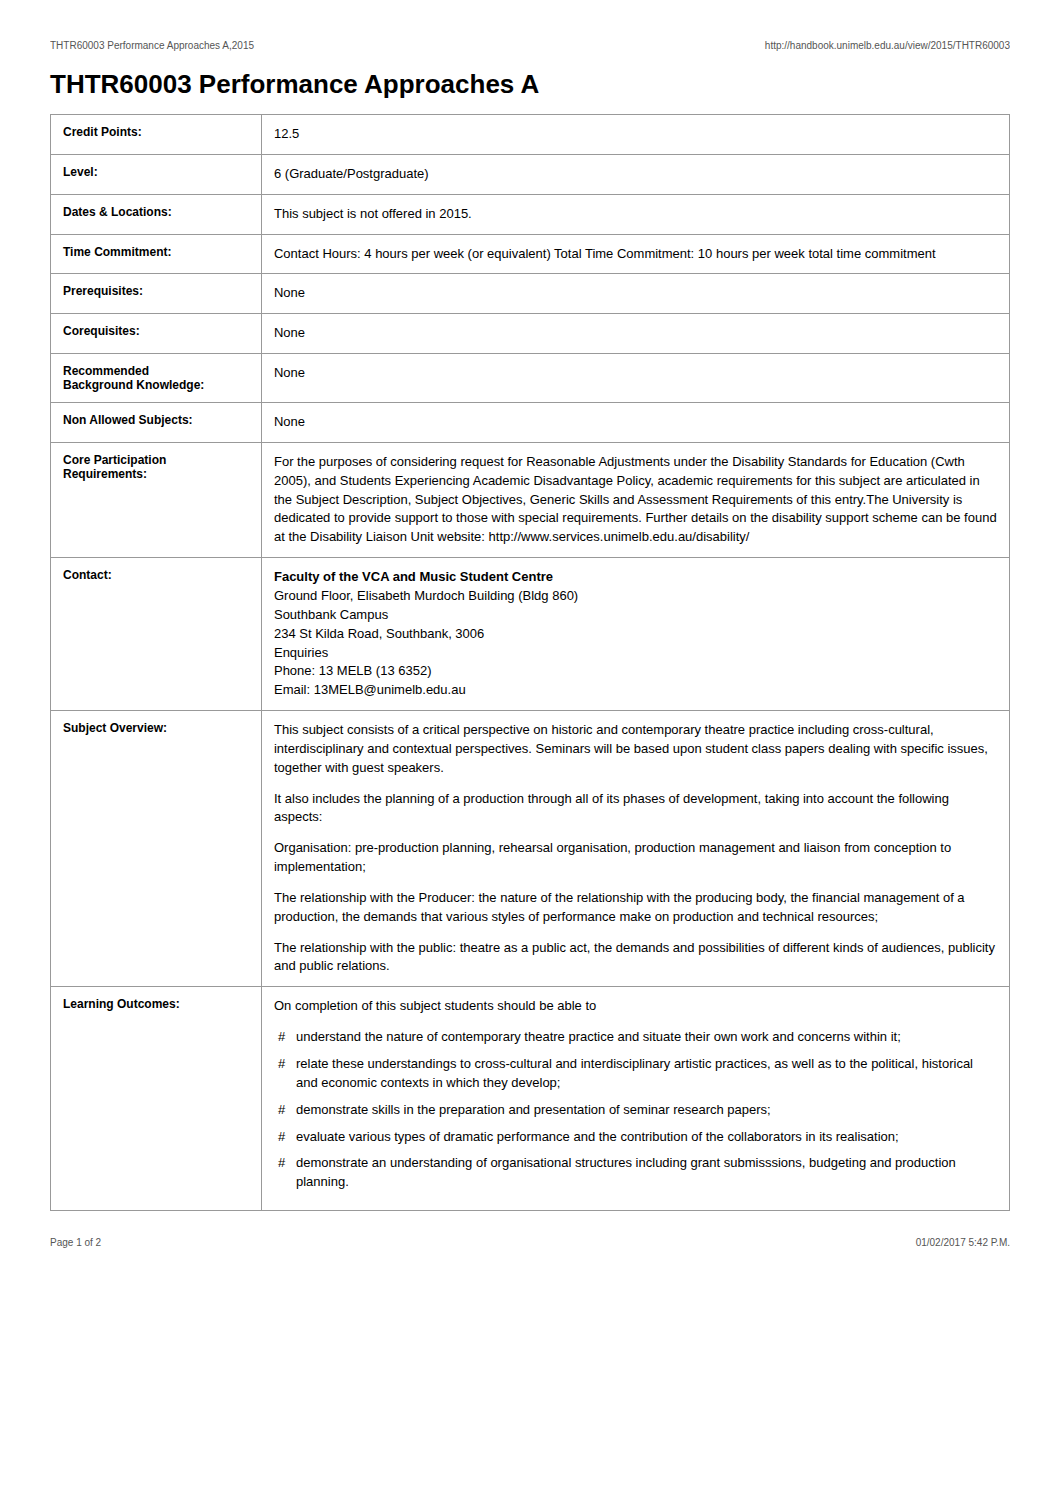THTR60003 Performance Approaches A,2015
http://handbook.unimelb.edu.au/view/2015/THTR60003
THTR60003 Performance Approaches A
| Credit Points: | 12.5 |
| Level: | 6 (Graduate/Postgraduate) |
| Dates & Locations: | This subject is not offered in 2015. |
| Time Commitment: | Contact Hours: 4 hours per week (or equivalent) Total Time Commitment: 10 hours per week total time commitment |
| Prerequisites: | None |
| Corequisites: | None |
| Recommended Background Knowledge: | None |
| Non Allowed Subjects: | None |
| Core Participation Requirements: | For the purposes of considering request for Reasonable Adjustments under the Disability Standards for Education (Cwth 2005), and Students Experiencing Academic Disadvantage Policy, academic requirements for this subject are articulated in the Subject Description, Subject Objectives, Generic Skills and Assessment Requirements of this entry.The University is dedicated to provide support to those with special requirements. Further details on the disability support scheme can be found at the Disability Liaison Unit website: http://www.services.unimelb.edu.au/disability/ |
| Contact: | Faculty of the VCA and Music Student Centre Ground Floor, Elisabeth Murdoch Building (Bldg 860) Southbank Campus 234 St Kilda Road, Southbank, 3006 Enquiries Phone: 13 MELB (13 6352) Email: 13MELB@unimelb.edu.au |
| Subject Overview: | This subject consists of a critical perspective on historic and contemporary theatre practice including cross-cultural, interdisciplinary and contextual perspectives. Seminars will be based upon student class papers dealing with specific issues, together with guest speakers. It also includes the planning of a production through all of its phases of development, taking into account the following aspects: Organisation: pre-production planning, rehearsal organisation, production management and liaison from conception to implementation; The relationship with the Producer: the nature of the relationship with the producing body, the financial management of a production, the demands that various styles of performance make on production and technical resources; The relationship with the public: theatre as a public act, the demands and possibilities of different kinds of audiences, publicity and public relations. |
| Learning Outcomes: | On completion of this subject students should be able to understand the nature of contemporary theatre practice and situate their own work and concerns within it; relate these understandings to cross-cultural and interdisciplinary artistic practices, as well as to the political, historical and economic contexts in which they develop; demonstrate skills in the preparation and presentation of seminar research papers; evaluate various types of dramatic performance and the contribution of the collaborators in its realisation; demonstrate an understanding of organisational structures including grant submisssions, budgeting and production planning. |
Page 1 of 2
01/02/2017 5:42 P.M.